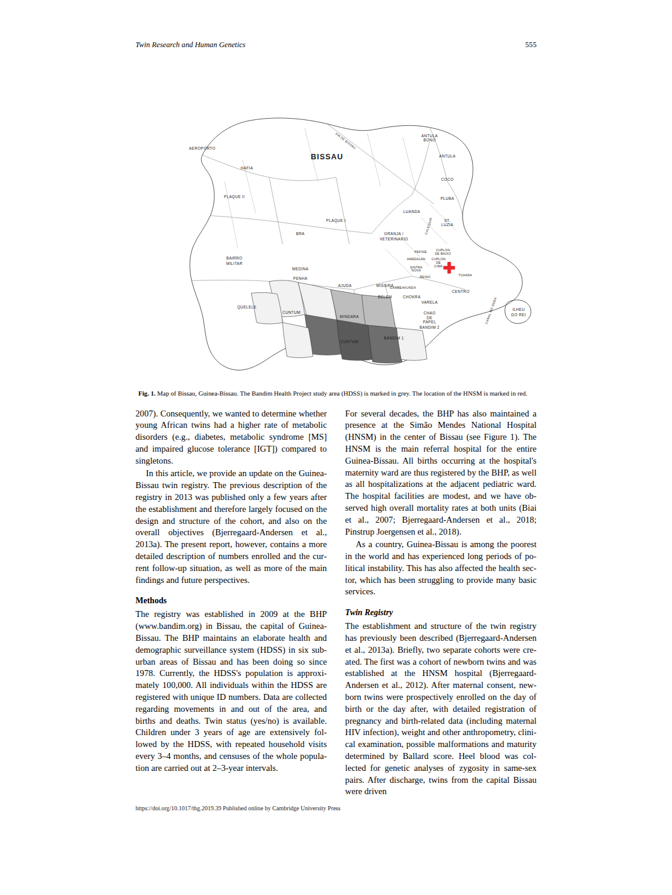Twin Research and Human Genetics 555
BISSAU AEROPORTO ANTULA BONO ANTULA COCO PLUBA LUANDA ST. LUZIA HAFIA PLAQUE II PLAQUE I BRA GRANJA / VETERINARIO BAIRRO MILITAR MEDINA PENHA AJUDA MISSIRA BELEM CHOKRA QUELELE CUNTUM MINDARA VARELA CHAO DE PAPEL BANDIM 2 BANDIM 1 CUNTUM CENTRO PEFINE CUPLON DE BAIXO AMEDALAN CUPLON DE CIMA SINTRA NOVA REINO GAMBEAKUNDA TCHADA ILHEU DO REI VIA DE BISSAU CALEQUIR CANAL DO GEBA
Fig. 1. Map of Bissau, Guinea-Bissau. The Bandim Health Project study area (HDSS) is marked in grey. The location of the HNSM is marked in red.
2007). Consequently, we wanted to determine whether young African twins had a higher rate of metabolic disorders (e.g., diabetes, metabolic syndrome [MS] and impaired glucose tolerance [IGT]) compared to singletons.
In this article, we provide an update on the Guinea-Bissau twin registry. The previous description of the registry in 2013 was published only a few years after the establishment and therefore largely focused on the design and structure of the cohort, and also on the overall objectives (Bjerregaard-Andersen et al., 2013a). The present report, however, contains a more detailed description of numbers enrolled and the current follow-up situation, as well as more of the main findings and future perspectives.
Methods
The registry was established in 2009 at the BHP (www.bandim.org) in Bissau, the capital of Guinea-Bissau. The BHP maintains an elaborate health and demographic surveillance system (HDSS) in six suburban areas of Bissau and has been doing so since 1978. Currently, the HDSS's population is approximately 100,000. All individuals within the HDSS are registered with unique ID numbers. Data are collected regarding movements in and out of the area, and births and deaths. Twin status (yes/no) is available. Children under 3 years of age are extensively followed by the HDSS, with repeated household visits every 3–4 months, and censuses of the whole population are carried out at 2–3-year intervals.
For several decades, the BHP has also maintained a presence at the Simão Mendes National Hospital (HNSM) in the center of Bissau (see Figure 1). The HNSM is the main referral hospital for the entire Guinea-Bissau. All births occurring at the hospital's maternity ward are thus registered by the BHP, as well as all hospitalizations at the adjacent pediatric ward. The hospital facilities are modest, and we have observed high overall mortality rates at both units (Biai et al., 2007; Bjerregaard-Andersen et al., 2018; Pinstrup Joergensen et al., 2018).
As a country, Guinea-Bissau is among the poorest in the world and has experienced long periods of political instability. This has also affected the health sector, which has been struggling to provide many basic services.
Twin Registry
The establishment and structure of the twin registry has previously been described (Bjerregaard-Andersen et al., 2013a). Briefly, two separate cohorts were created. The first was a cohort of newborn twins and was established at the HNSM hospital (Bjerregaard-Andersen et al., 2012). After maternal consent, newborn twins were prospectively enrolled on the day of birth or the day after, with detailed registration of pregnancy and birth-related data (including maternal HIV infection), weight and other anthropometry, clinical examination, possible malformations and maturity determined by Ballard score. Heel blood was collected for genetic analyses of zygosity in same-sex pairs. After discharge, twins from the capital Bissau were driven
https://doi.org/10.1017/thg.2019.39 Published online by Cambridge University Press